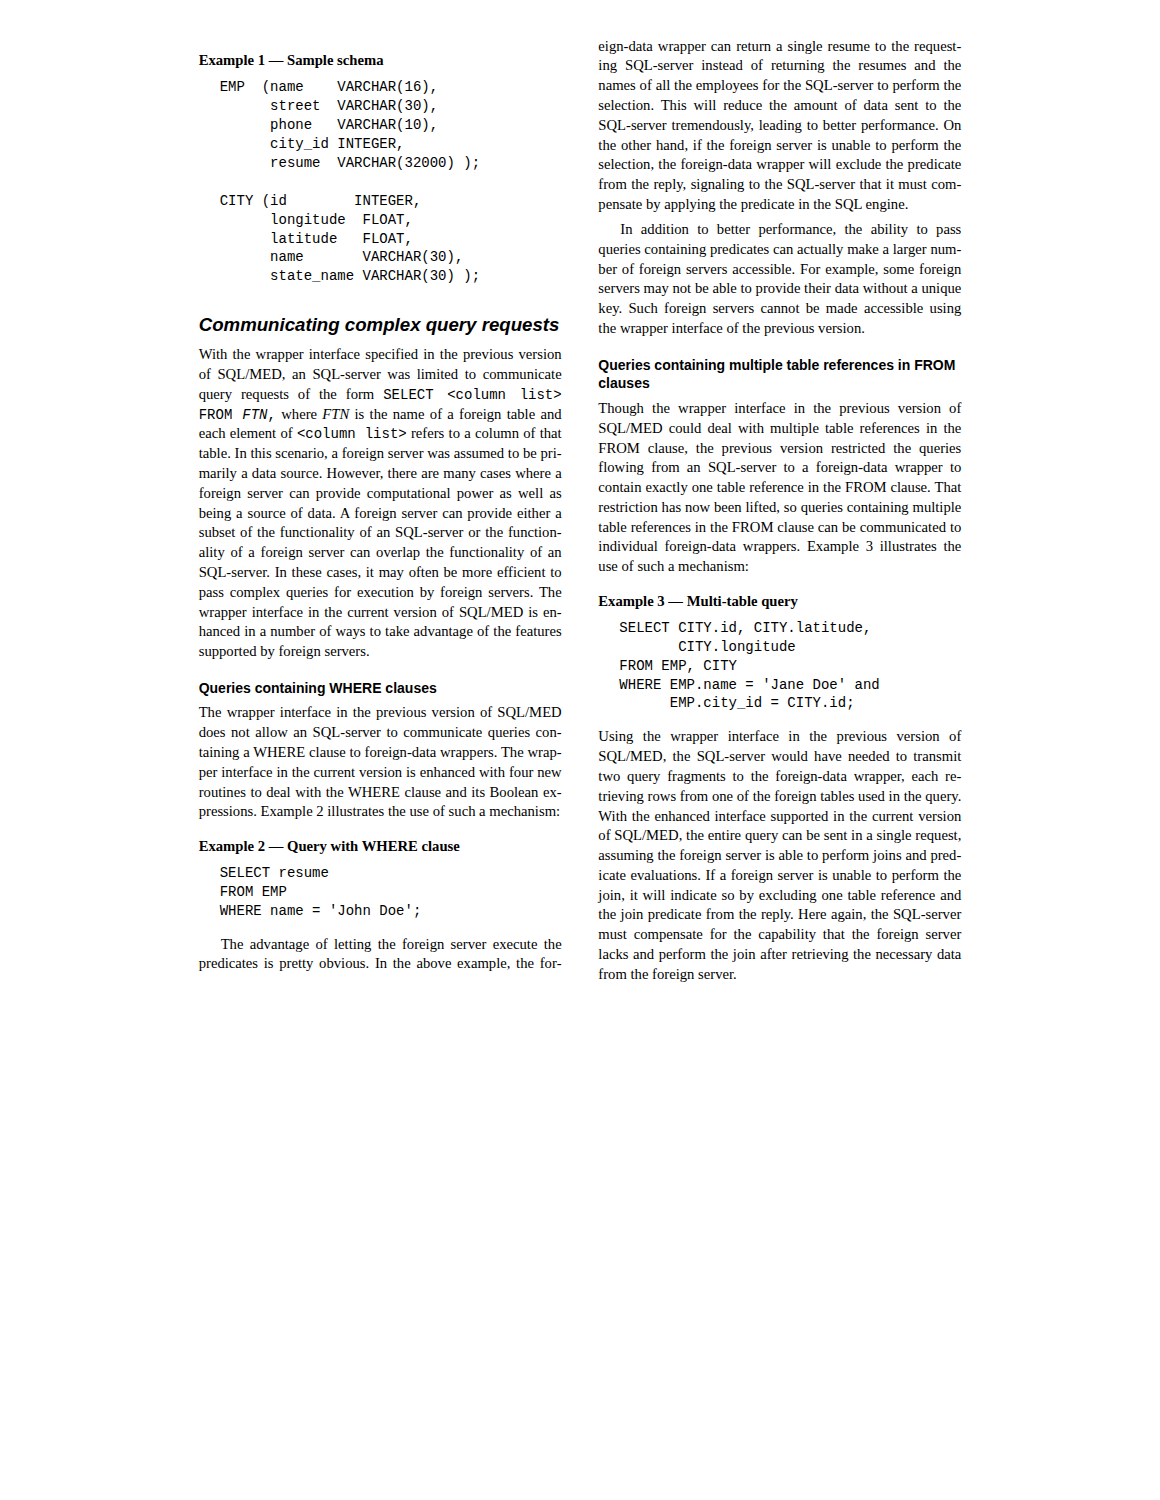Example 1 — Sample schema
EMP  (name    VARCHAR(16),
      street  VARCHAR(30),
      phone   VARCHAR(10),
      city_id INTEGER,
      resume  VARCHAR(32000) );

CITY (id        INTEGER,
      longitude  FLOAT,
      latitude   FLOAT,
      name       VARCHAR(30),
      state_name VARCHAR(30) );
Communicating complex query requests
With the wrapper interface specified in the previous version of SQL/MED, an SQL-server was limited to communicate query requests of the form SELECT <column list> FROM FTN, where FTN is the name of a foreign table and each element of <column list> refers to a column of that table. In this scenario, a foreign server was assumed to be primarily a data source. However, there are many cases where a foreign server can provide computational power as well as being a source of data. A foreign server can provide either a subset of the functionality of an SQL-server or the functionality of a foreign server can overlap the functionality of an SQL-server. In these cases, it may often be more efficient to pass complex queries for execution by foreign servers. The wrapper interface in the current version of SQL/MED is enhanced in a number of ways to take advantage of the features supported by foreign servers.
Queries containing WHERE clauses
The wrapper interface in the previous version of SQL/MED does not allow an SQL-server to communicate queries containing a WHERE clause to foreign-data wrappers. The wrapper interface in the current version is enhanced with four new routines to deal with the WHERE clause and its Boolean expressions. Example 2 illustrates the use of such a mechanism:
Example 2 — Query with WHERE clause
SELECT resume
FROM EMP
WHERE name = 'John Doe';
The advantage of letting the foreign server execute the predicates is pretty obvious. In the above example, the foreign-data wrapper can return a single resume to the requesting SQL-server instead of returning the resumes and the names of all the employees for the SQL-server to perform the selection. This will reduce the amount of data sent to the SQL-server tremendously, leading to better performance. On the other hand, if the foreign server is unable to perform the selection, the foreign-data wrapper will exclude the predicate from the reply, signaling to the SQL-server that it must compensate by applying the predicate in the SQL engine.
In addition to better performance, the ability to pass queries containing predicates can actually make a larger number of foreign servers accessible. For example, some foreign servers may not be able to provide their data without a unique key. Such foreign servers cannot be made accessible using the wrapper interface of the previous version.
Queries containing multiple table references in FROM clauses
Though the wrapper interface in the previous version of SQL/MED could deal with multiple table references in the FROM clause, the previous version restricted the queries flowing from an SQL-server to a foreign-data wrapper to contain exactly one table reference in the FROM clause. That restriction has now been lifted, so queries containing multiple table references in the FROM clause can be communicated to individual foreign-data wrappers. Example 3 illustrates the use of such a mechanism:
Example 3 — Multi-table query
SELECT CITY.id, CITY.latitude,
       CITY.longitude
FROM EMP, CITY
WHERE EMP.name = 'Jane Doe' and
      EMP.city_id = CITY.id;
Using the wrapper interface in the previous version of SQL/MED, the SQL-server would have needed to transmit two query fragments to the foreign-data wrapper, each retrieving rows from one of the foreign tables used in the query. With the enhanced interface supported in the current version of SQL/MED, the entire query can be sent in a single request, assuming the foreign server is able to perform joins and predicate evaluations. If a foreign server is unable to perform the join, it will indicate so by excluding one table reference and the join predicate from the reply. Here again, the SQL-server must compensate for the capability that the foreign server lacks and perform the join after retrieving the necessary data from the foreign server.